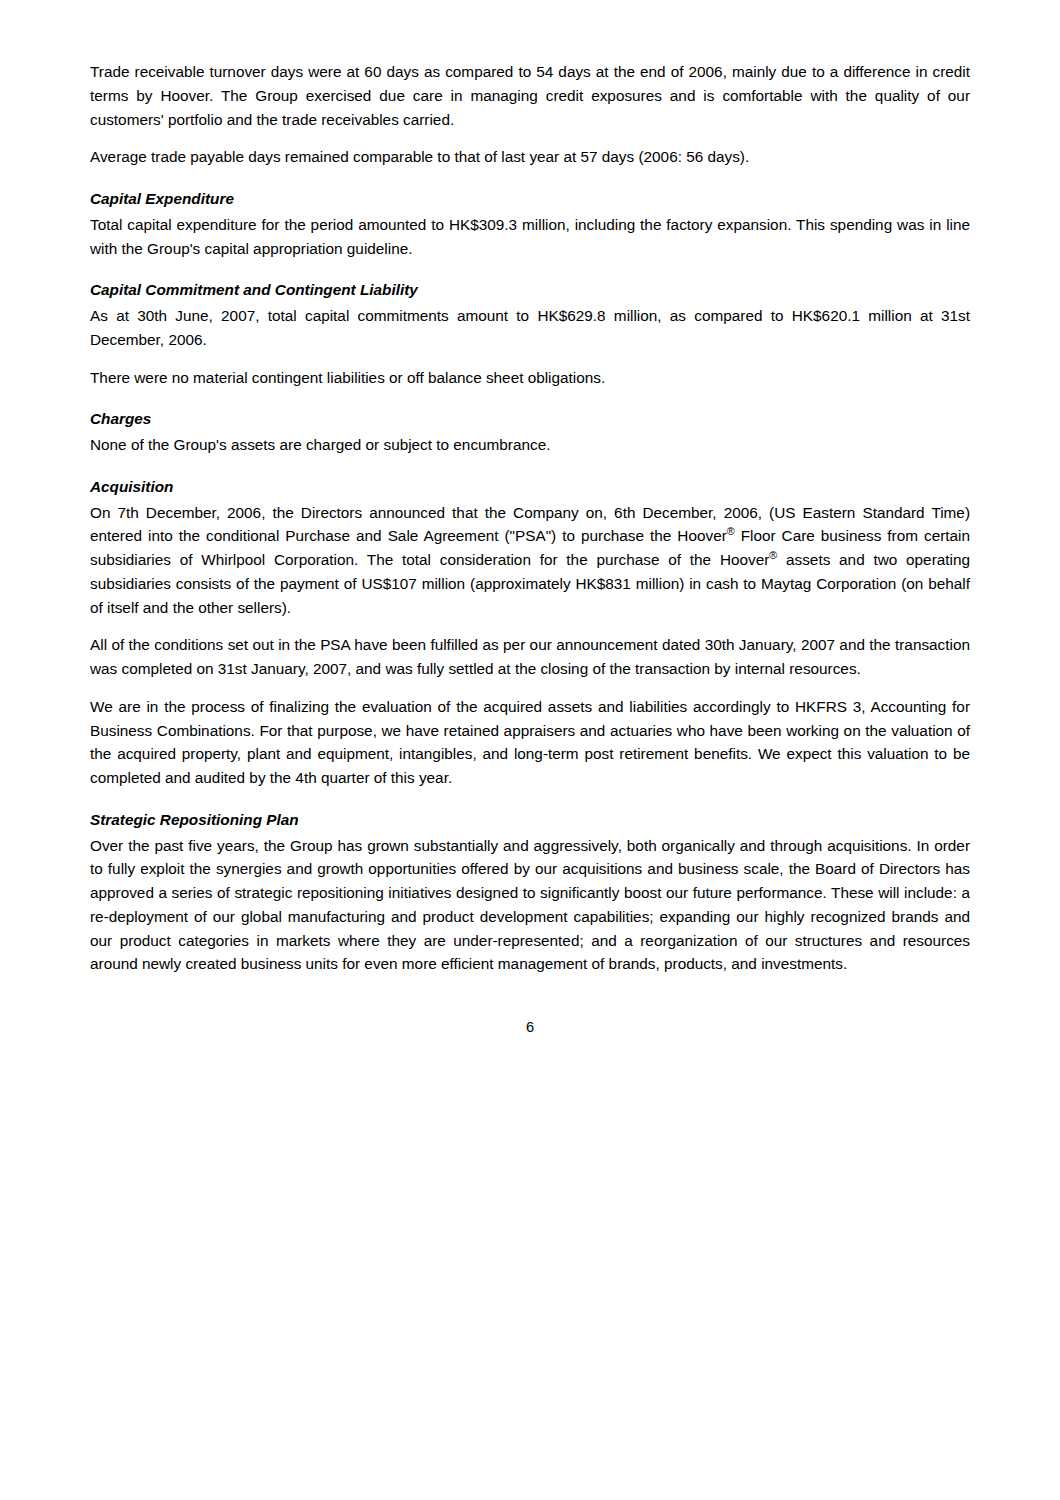Trade receivable turnover days were at 60 days as compared to 54 days at the end of 2006, mainly due to a difference in credit terms by Hoover. The Group exercised due care in managing credit exposures and is comfortable with the quality of our customers' portfolio and the trade receivables carried.
Average trade payable days remained comparable to that of last year at 57 days (2006: 56 days).
Capital Expenditure
Total capital expenditure for the period amounted to HK$309.3 million, including the factory expansion. This spending was in line with the Group's capital appropriation guideline.
Capital Commitment and Contingent Liability
As at 30th June, 2007, total capital commitments amount to HK$629.8 million, as compared to HK$620.1 million at 31st December, 2006.
There were no material contingent liabilities or off balance sheet obligations.
Charges
None of the Group's assets are charged or subject to encumbrance.
Acquisition
On 7th December, 2006, the Directors announced that the Company on, 6th December, 2006, (US Eastern Standard Time) entered into the conditional Purchase and Sale Agreement ("PSA") to purchase the Hoover® Floor Care business from certain subsidiaries of Whirlpool Corporation. The total consideration for the purchase of the Hoover® assets and two operating subsidiaries consists of the payment of US$107 million (approximately HK$831 million) in cash to Maytag Corporation (on behalf of itself and the other sellers).
All of the conditions set out in the PSA have been fulfilled as per our announcement dated 30th January, 2007 and the transaction was completed on 31st January, 2007, and was fully settled at the closing of the transaction by internal resources.
We are in the process of finalizing the evaluation of the acquired assets and liabilities accordingly to HKFRS 3, Accounting for Business Combinations. For that purpose, we have retained appraisers and actuaries who have been working on the valuation of the acquired property, plant and equipment, intangibles, and long-term post retirement benefits. We expect this valuation to be completed and audited by the 4th quarter of this year.
Strategic Repositioning Plan
Over the past five years, the Group has grown substantially and aggressively, both organically and through acquisitions. In order to fully exploit the synergies and growth opportunities offered by our acquisitions and business scale, the Board of Directors has approved a series of strategic repositioning initiatives designed to significantly boost our future performance. These will include: a re-deployment of our global manufacturing and product development capabilities; expanding our highly recognized brands and our product categories in markets where they are under-represented; and a reorganization of our structures and resources around newly created business units for even more efficient management of brands, products, and investments.
6